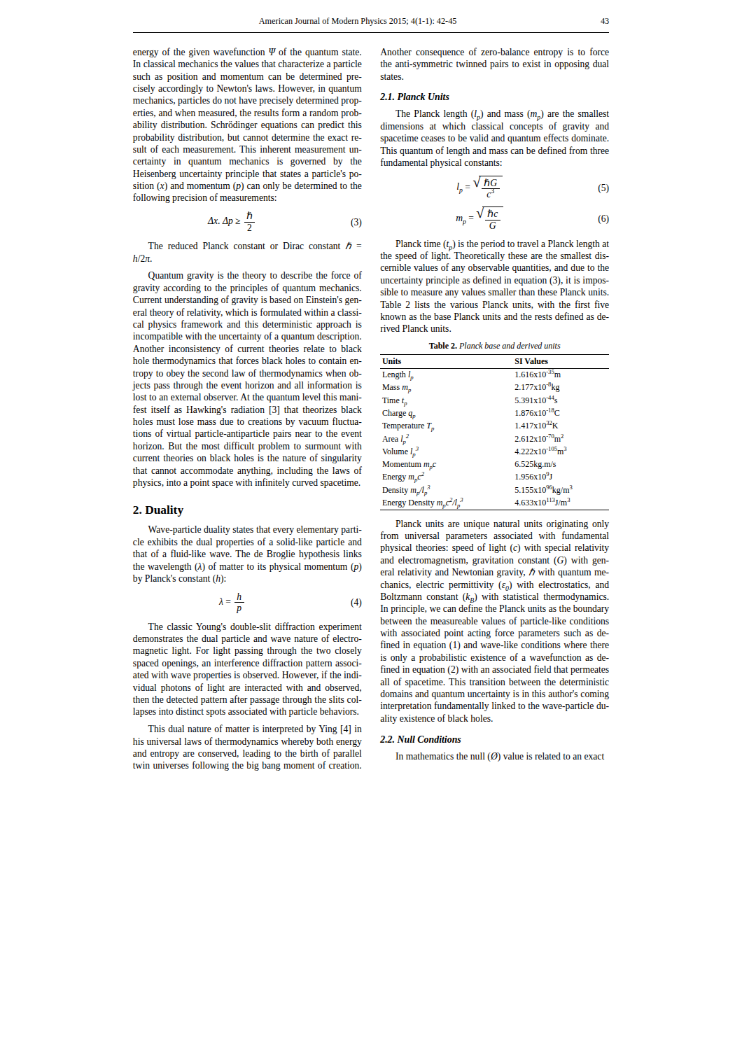American Journal of Modern Physics 2015; 4(1-1): 42-45
43
energy of the given wavefunction Ψ of the quantum state. In classical mechanics the values that characterize a particle such as position and momentum can be determined precisely accordingly to Newton's laws. However, in quantum mechanics, particles do not have precisely determined properties, and when measured, the results form a random probability distribution. Schrödinger equations can predict this probability distribution, but cannot determine the exact result of each measurement. This inherent measurement uncertainty in quantum mechanics is governed by the Heisenberg uncertainty principle that states a particle's position (x) and momentum (p) can only be determined to the following precision of measurements:
Δx. Δp ≥ ℏ 2
(3)
The reduced Planck constant or Dirac constant ℏ = h/2π.
Quantum gravity is the theory to describe the force of gravity according to the principles of quantum mechanics. Current understanding of gravity is based on Einstein's general theory of relativity, which is formulated within a classical physics framework and this deterministic approach is incompatible with the uncertainty of a quantum description. Another inconsistency of current theories relate to black hole thermodynamics that forces black holes to contain entropy to obey the second law of thermodynamics when objects pass through the event horizon and all information is lost to an external observer. At the quantum level this manifest itself as Hawking's radiation [3] that theorizes black holes must lose mass due to creations by vacuum fluctuations of virtual particle-antiparticle pairs near to the event horizon. But the most difficult problem to surmount with current theories on black holes is the nature of singularity that cannot accommodate anything, including the laws of physics, into a point space with infinitely curved spacetime.
2. Duality
Wave-particle duality states that every elementary particle exhibits the dual properties of a solid-like particle and that of a fluid-like wave. The de Broglie hypothesis links the wavelength (λ) of matter to its physical momentum (p) by Planck's constant (h):
λ = hp
(4)
The classic Young's double-slit diffraction experiment demonstrates the dual particle and wave nature of electromagnetic light. For light passing through the two closely spaced openings, an interference diffraction pattern associated with wave properties is observed. However, if the individual photons of light are interacted with and observed, then the detected pattern after passage through the slits collapses into distinct spots associated with particle behaviors.
This dual nature of matter is interpreted by Ying [4] in his universal laws of thermodynamics whereby both energy and entropy are conserved, leading to the birth of parallel twin universes following the big bang moment of creation. Another consequence of zero-balance entropy is to force the anti-symmetric twinned pairs to exist in opposing dual states.
2.1. Planck Units
The Planck length (lp) and mass (mp) are the smallest dimensions at which classical concepts of gravity and spacetime ceases to be valid and quantum effects dominate. This quantum of length and mass can be defined from three fundamental physical constants:
lp = ℏG c3
(5)
mp = ℏc G
(6)
Planck time (tp) is the period to travel a Planck length at the speed of light. Theoretically these are the smallest discernible values of any observable quantities, and due to the uncertainty principle as defined in equation (3), it is impossible to measure any values smaller than these Planck units. Table 2 lists the various Planck units, with the first five known as the base Planck units and the rests defined as derived Planck units.
Table 2. Planck base and derived units
| Units | SI Values |
| --- | --- |
| Length l p | 1.616x10 -35 m |
| Mass m p | 2.177x10 -8 kg |
| Time t p | 5.391x10 -44 s |
| Charge q p | 1.876x10 -18 C |
| Temperature T p | 1.417x10 32 K |
| Area l p 2 | 2.612x10 -70 m 2 |
| Volume l p 3 | 4.222x10 -105 m 3 |
| Momentum m p c | 6.525kg.m/s |
| Energy m p c 2 | 1.956x10 9 J |
| Density m p /l p 3 | 5.155x10 96 kg/m 3 |
| Energy Density m p c 2 /l p 3 | 4.633x10 113 J/m 3 |
Planck units are unique natural units originating only from universal parameters associated with fundamental physical theories: speed of light (c) with special relativity and electromagnetism, gravitation constant (G) with general relativity and Newtonian gravity, ℏ with quantum mechanics, electric permittivity (ε0) with electrostatics, and Boltzmann constant (kB) with statistical thermodynamics. In principle, we can define the Planck units as the boundary between the measureable values of particle-like conditions with associated point acting force parameters such as defined in equation (1) and wave-like conditions where there is only a probabilistic existence of a wavefunction as defined in equation (2) with an associated field that permeates all of spacetime. This transition between the deterministic domains and quantum uncertainty is in this author's coming interpretation fundamentally linked to the wave-particle duality existence of black holes.
2.2. Null Conditions
In mathematics the null (Ø) value is related to an exact